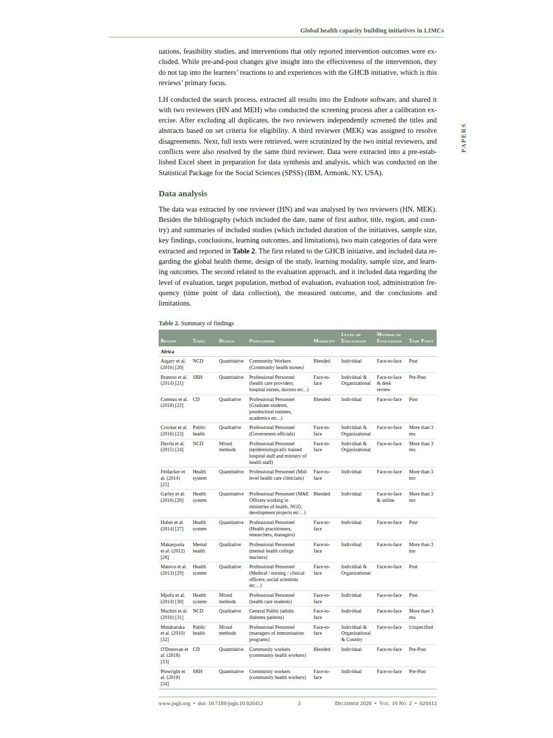Global health capacity building initiatives in LIMCs
PAPERS
uations, feasibility studies, and interventions that only reported intervention outcomes were excluded. While pre-and-post changes give insight into the effectiveness of the intervention, they do not tap into the learners’ reactions to and experiences with the GHCB initiative, which is this reviews’ primary focus.
LH conducted the search process, extracted all results into the Endnote software, and shared it with two reviewers (HN and MEH) who conducted the screening process after a calibration exercise. After excluding all duplicates, the two reviewers independently screened the titles and abstracts based on set criteria for eligibility. A third reviewer (MEK) was assigned to resolve disagreements. Next, full texts were retrieved, were scrutinized by the two initial reviewers, and conflicts were also resolved by the same third reviewer. Data were extracted into a pre-established Excel sheet in preparation for data synthesis and analysis, which was conducted on the Statistical Package for the Social Sciences (SPSS) (IBM, Armonk, NY, USA).
Data analysis
The data was extracted by one reviewer (HN) and was analysed by two reviewers (HN, MEK). Besides the bibliography (which included the date, name of first author, title, region, and country) and summaries of included studies (which included duration of the initiatives, sample size, key findings, conclusions, learning outcomes, and limitations), two main categories of data were extracted and reported in Table 2. The first related to the GHCB initiative, and included data regarding the global health theme, design of the study, learning modality, sample size, and learning outcomes. The second related to the evaluation approach, and it included data regarding the level of evaluation, target population, method of evaluation, evaluation tool, administration frequency (time point of data collection), the measured outcome, and the conclusions and limitations.
Table 2. Summary of findings
| Region | Topic | Design | Population | Modality | Level of Evaluation | Method of Evaluation | Time Point |
| --- | --- | --- | --- | --- | --- | --- | --- |
| Africa |
| Asgary et al. (2016) [20] | NCD | Quantitative | Community Workers (Community health nurses) | Blended | Individual | Face-to-face | Post |
| Brantuo et al. (2014) [21] | SRH | Quantitative | Professional Personnel (health care providers; hospital nurses, doctors etc...) | Face-to-face | Individual & Organizational | Face-to-face & desk review | Pre-Post |
| Comeau et al. (2018) [22] | CD | Qualitative | Professional Personnel (Graduate students, postdoctoral trainees, academics etc...) | Blended | Individual | Face-to-face | Post |
| Crocker et al. (2016) [23] | Public health | Qualitative | Professional Personnel (Government officials) | Face-to-face | Individual & Organizational | Face-to-face | More than 3 mo |
| Davila et al. (2015) [24] | NCD | Mixed methods | Professional Personnel (epidemiologically trained hospital staff and ministry of health staff) | Face-to-face | Individual & Organizational | Face-to-face | More than 3 mo |
| Feldacker et al. (2014) [25] | Health system | Quantitative | Professional Personnel (Mid-level health care clinicians) | Face-to-face | Individual | Face-to-face | More than 3 mo |
| Garley et al. (2016) [26] | Health system | Quantitative | Professional Personnel (M&E Officers working in ministries of health, NGO, development projects etc…) | Blended | Individual | Face-to-face & online | More than 3 mo |
| Huber et al. (2014) [27] | Health system | Quantitative | Professional Personnel (Health practitioners, researchers, managers) | Face-to-face | Individual | Face-to-face | Post |
| Makanjuola et al. (2012) [28] | Mental health | Qualitative | Professional Personnel (mental health college teachers) | Face-to-face | Individual | Face-to-face | More than 3 mo |
| Matovu et al. (2013) [29] | Health system | Qualitative | Professional Personnel (Medical / nursing / clinical officers; social scientists etc…) | Face-to-face | Individual & Organizational | Face-to-face | Post |
| Mpofu et al. (2014) [30] | Health system | Mixed methods | Professional Personnel (health care students) | Face-to-face | Individual | Face-to-face | Post |
| Muchiri et al. (2016) [31] | NCD | Qualitative | General Public (adults diabetes patients) | Face-to-face | Individual | Face-to-face | More than 3 mo |
| Mutabaruka et al. (2010) [32] | Public health | Mixed methods | Professional Personnel (managers of immunisation programs) | Face-to-face | Individual & Organizational & Country | Face-to-face | Unspecified |
| O'Donovan et al. (2018) [33] | CD | Quantitative | Community workers (community health workers) | Blended | Individual | Face-to-face | Pre-Post |
| Plowright et al. (2018) [34] | SRH | Quantitative | Community workers (community health workers) | Face-to-face | Individual | Face-to-face | Pre-Post |
www.jogh.org • doi: 10.7189/jogh.10.020412
3
December 2020 • Vol. 10 No. 2 • 020412